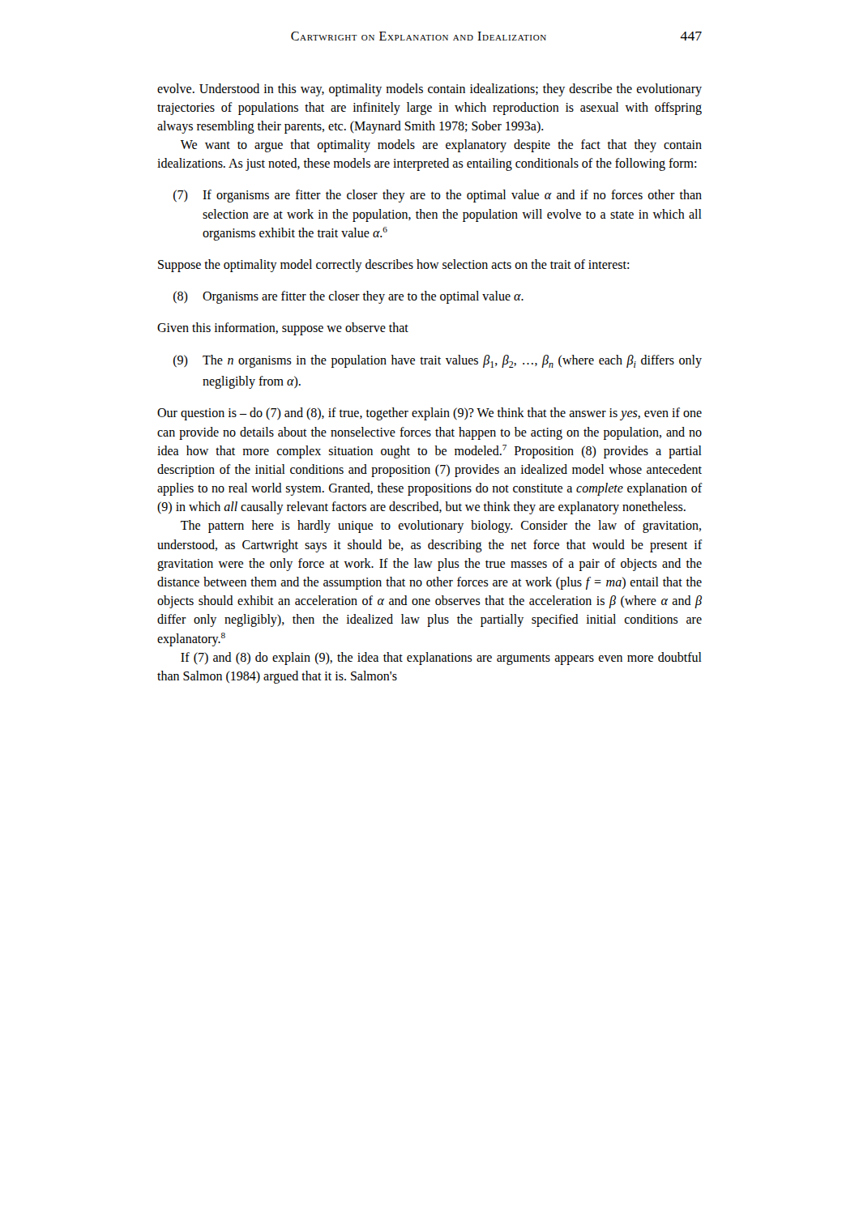Cartwright on Explanation and Idealization 447
evolve. Understood in this way, optimality models contain idealizations; they describe the evolutionary trajectories of populations that are infinitely large in which reproduction is asexual with offspring always resembling their parents, etc. (Maynard Smith 1978; Sober 1993a).
We want to argue that optimality models are explanatory despite the fact that they contain idealizations. As just noted, these models are interpreted as entailing conditionals of the following form:
(7) If organisms are fitter the closer they are to the optimal value α and if no forces other than selection are at work in the population, then the population will evolve to a state in which all organisms exhibit the trait value α.6
Suppose the optimality model correctly describes how selection acts on the trait of interest:
(8) Organisms are fitter the closer they are to the optimal value α.
Given this information, suppose we observe that
(9) The n organisms in the population have trait values β1, β2, …, βn (where each βi differs only negligibly from α).
Our question is – do (7) and (8), if true, together explain (9)? We think that the answer is yes, even if one can provide no details about the nonselective forces that happen to be acting on the population, and no idea how that more complex situation ought to be modeled.7 Proposition (8) provides a partial description of the initial conditions and proposition (7) provides an idealized model whose antecedent applies to no real world system. Granted, these propositions do not constitute a complete explanation of (9) in which all causally relevant factors are described, but we think they are explanatory nonetheless.
The pattern here is hardly unique to evolutionary biology. Consider the law of gravitation, understood, as Cartwright says it should be, as describing the net force that would be present if gravitation were the only force at work. If the law plus the true masses of a pair of objects and the distance between them and the assumption that no other forces are at work (plus f = ma) entail that the objects should exhibit an acceleration of α and one observes that the acceleration is β (where α and β differ only negligibly), then the idealized law plus the partially specified initial conditions are explanatory.8
If (7) and (8) do explain (9), the idea that explanations are arguments appears even more doubtful than Salmon (1984) argued that it is. Salmon's